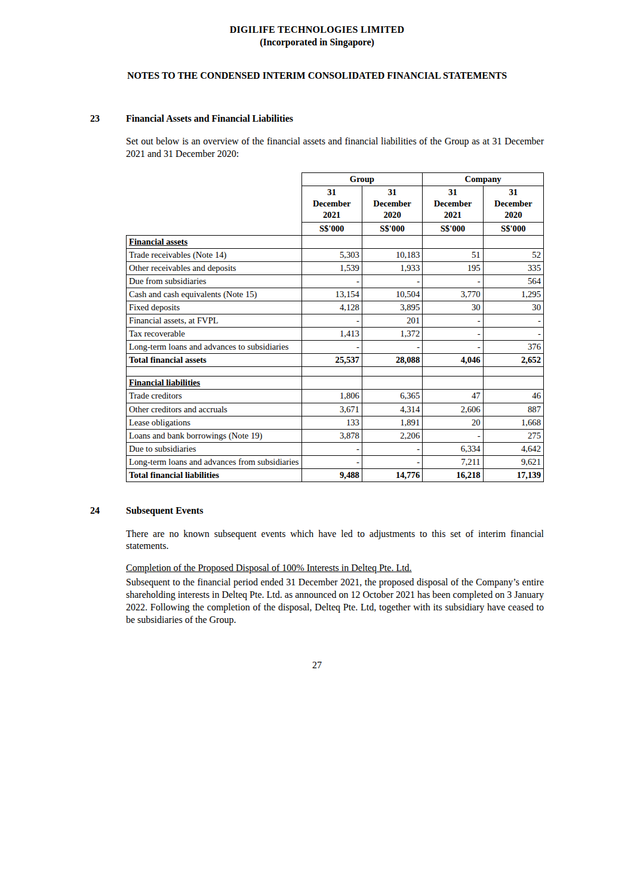DIGILIFE TECHNOLOGIES LIMITED
(Incorporated in Singapore)
NOTES TO THE CONDENSED INTERIM CONSOLIDATED FINANCIAL STATEMENTS
23
Financial Assets and Financial Liabilities
Set out below is an overview of the financial assets and financial liabilities of the Group as at 31 December 2021 and 31 December 2020:
| | Group | Company |
| --- | --- | --- |
| | 31 December 2021 | 31 December 2020 | 31 December 2021 | 31 December 2020 |
| | S$'000 | S$'000 | S$'000 | S$'000 |
| Financial assets | | | | |
| Trade receivables (Note 14) | 5,303 | 10,183 | 51 | 52 |
| Other receivables and deposits | 1,539 | 1,933 | 195 | 335 |
| Due from subsidiaries | - | - | - | 564 |
| Cash and cash equivalents (Note 15) | 13,154 | 10,504 | 3,770 | 1,295 |
| Fixed deposits | 4,128 | 3,895 | 30 | 30 |
| Financial assets, at FVPL | - | 201 | - | - |
| Tax recoverable | 1,413 | 1,372 | - | - |
| Long-term loans and advances to subsidiaries | - | - | - | 376 |
| Total financial assets | 25,537 | 28,088 | 4,046 | 2,652 |
| Financial liabilities | | | | |
| Trade creditors | 1,806 | 6,365 | 47 | 46 |
| Other creditors and accruals | 3,671 | 4,314 | 2,606 | 887 |
| Lease obligations | 133 | 1,891 | 20 | 1,668 |
| Loans and bank borrowings (Note 19) | 3,878 | 2,206 | - | 275 |
| Due to subsidiaries | - | - | 6,334 | 4,642 |
| Long-term loans and advances from subsidiaries | - | - | 7,211 | 9,621 |
| Total financial liabilities | 9,488 | 14,776 | 16,218 | 17,139 |
24
Subsequent Events
There are no known subsequent events which have led to adjustments to this set of interim financial statements.
Completion of the Proposed Disposal of 100% Interests in Delteq Pte. Ltd.
Subsequent to the financial period ended 31 December 2021, the proposed disposal of the Company’s entire shareholding interests in Delteq Pte. Ltd. as announced on 12 October 2021 has been completed on 3 January 2022. Following the completion of the disposal, Delteq Pte. Ltd, together with its subsidiary have ceased to be subsidiaries of the Group.
27